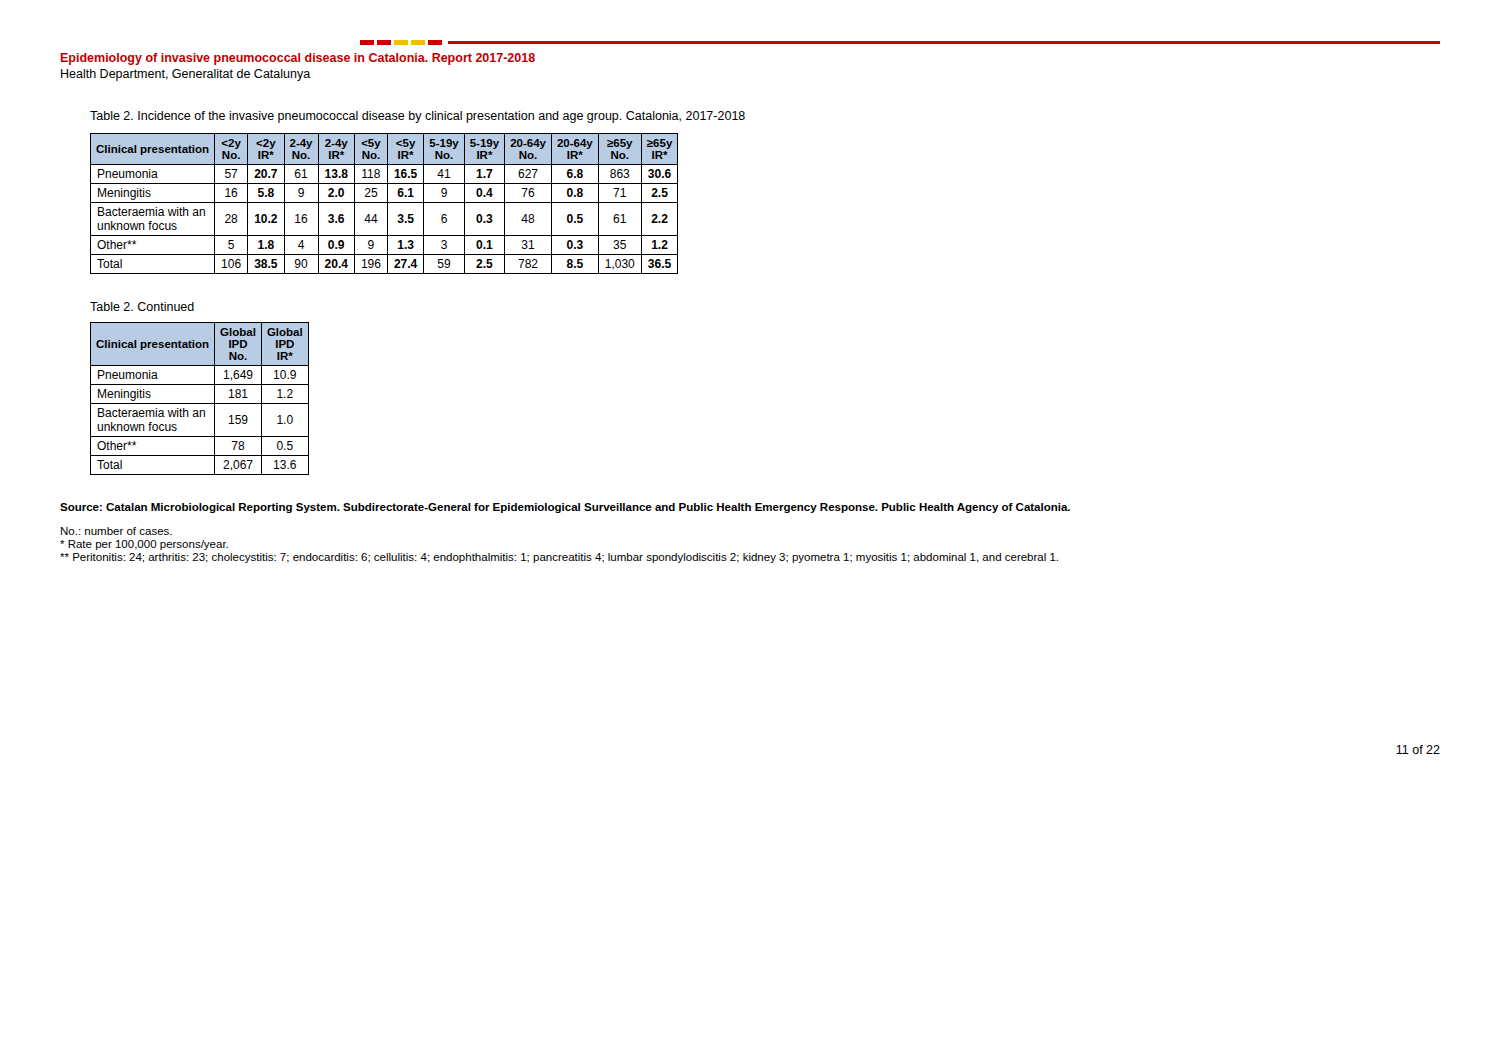Epidemiology of invasive pneumococcal disease in Catalonia. Report 2017-2018
Health Department, Generalitat de Catalunya
Table 2. Incidence of the invasive pneumococcal disease by clinical presentation and age group. Catalonia, 2017-2018
| Clinical presentation | <2y No. | <2y IR* | 2-4y No. | 2-4y IR* | <5y No. | <5y IR* | 5-19y No. | 5-19y IR* | 20-64y No. | 20-64y IR* | ≥65y No. | ≥65y IR* |
| --- | --- | --- | --- | --- | --- | --- | --- | --- | --- | --- | --- | --- |
| Pneumonia | 57 | 20.7 | 61 | 13.8 | 118 | 16.5 | 41 | 1.7 | 627 | 6.8 | 863 | 30.6 |
| Meningitis | 16 | 5.8 | 9 | 2.0 | 25 | 6.1 | 9 | 0.4 | 76 | 0.8 | 71 | 2.5 |
| Bacteraemia with an unknown focus | 28 | 10.2 | 16 | 3.6 | 44 | 3.5 | 6 | 0.3 | 48 | 0.5 | 61 | 2.2 |
| Other** | 5 | 1.8 | 4 | 0.9 | 9 | 1.3 | 3 | 0.1 | 31 | 0.3 | 35 | 1.2 |
| Total | 106 | 38.5 | 90 | 20.4 | 196 | 27.4 | 59 | 2.5 | 782 | 8.5 | 1,030 | 36.5 |
Table 2. Continued
| Clinical presentation | Global IPD No. | Global IPD IR* |
| --- | --- | --- |
| Pneumonia | 1,649 | 10.9 |
| Meningitis | 181 | 1.2 |
| Bacteraemia with an unknown focus | 159 | 1.0 |
| Other** | 78 | 0.5 |
| Total | 2,067 | 13.6 |
Source: Catalan Microbiological Reporting System. Subdirectorate-General for Epidemiological Surveillance and Public Health Emergency Response. Public Health Agency of Catalonia.
No.: number of cases.
* Rate per 100,000 persons/year.
** Peritonitis: 24; arthritis: 23; cholecystitis: 7; endocarditis: 6; cellulitis: 4; endophthalmitis: 1; pancreatitis 4; lumbar spondylodiscitis 2; kidney 3; pyometra 1; myositis 1; abdominal 1, and cerebral 1.
11 of 22